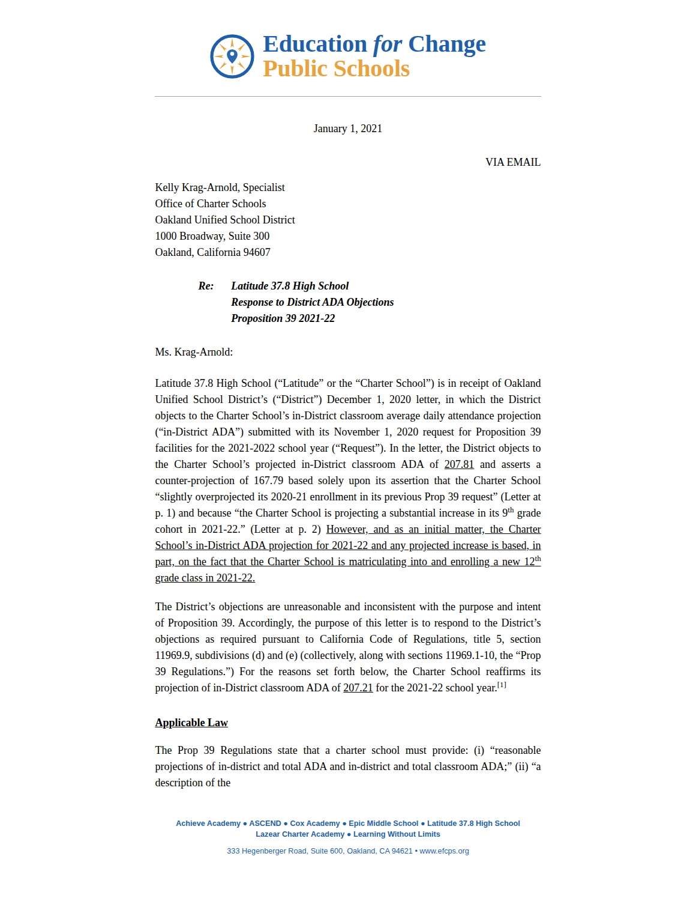Education for Change
Public Schools
January 1, 2021
VIA EMAIL
Kelly Krag-Arnold, Specialist
Office of Charter Schools
Oakland Unified School District
1000 Broadway, Suite 300
Oakland, California 94607
| Re: | Latitude 37.8 High School |
| | Response to District ADA Objections |
| | Proposition 39 2021-22 |
Ms. Krag-Arnold:
Latitude 37.8 High School (“Latitude” or the “Charter School”) is in receipt of Oakland Unified School District’s (“District”) December 1, 2020 letter, in which the District objects to the Charter School’s in-District classroom average daily attendance projection (“in-District ADA”) submitted with its November 1, 2020 request for Proposition 39 facilities for the 2021-2022 school year (“Request”). In the letter, the District objects to the Charter School’s projected in-District classroom ADA of 207.81 and asserts a counter-projection of 167.79 based solely upon its assertion that the Charter School “slightly overprojected its 2020-21 enrollment in its previous Prop 39 request” (Letter at p. 1) and because “the Charter School is projecting a substantial increase in its 9th grade cohort in 2021-22.” (Letter at p. 2) However, and as an initial matter, the Charter School’s in-District ADA projection for 2021-22 and any projected increase is based, in part, on the fact that the Charter School is matriculating into and enrolling a new 12th grade class in 2021-22.
The District’s objections are unreasonable and inconsistent with the purpose and intent of Proposition 39. Accordingly, the purpose of this letter is to respond to the District’s objections as required pursuant to California Code of Regulations, title 5, section 11969.9, subdivisions (d) and (e) (collectively, along with sections 11969.1-10, the “Prop 39 Regulations.”) For the reasons set forth below, the Charter School reaffirms its projection of in-District classroom ADA of 207.21 for the 2021-22 school year.[1]
Applicable Law
The Prop 39 Regulations state that a charter school must provide: (i) “reasonable projections of in-district and total ADA and in-district and total classroom ADA;” (ii) “a description of the
Achieve Academy ● ASCEND ● Cox Academy ● Epic Middle School ● Latitude 37.8 High School
Lazear Charter Academy ● Learning Without Limits
333 Hegenberger Road, Suite 600, Oakland, CA 94621 • www.efcps.org